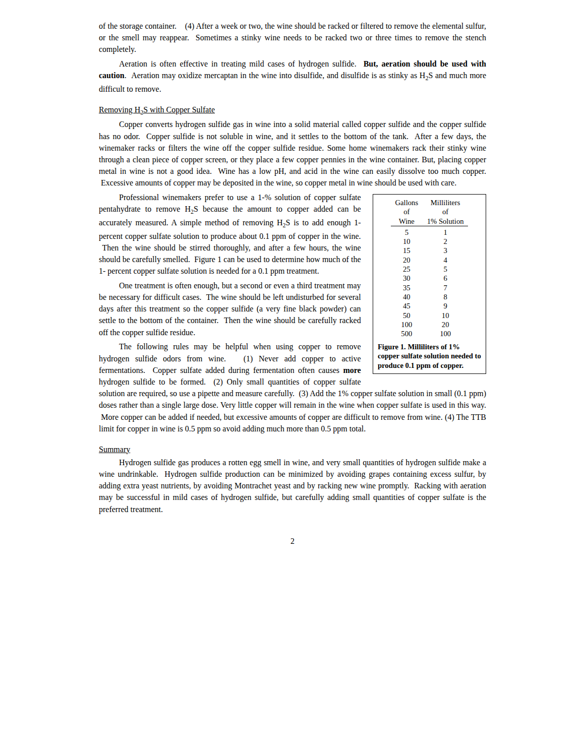of the storage container. (4) After a week or two, the wine should be racked or filtered to remove the elemental sulfur, or the smell may reappear. Sometimes a stinky wine needs to be racked two or three times to remove the stench completely.
Aeration is often effective in treating mild cases of hydrogen sulfide. But, aeration should be used with caution. Aeration may oxidize mercaptan in the wine into disulfide, and disulfide is as stinky as H2S and much more difficult to remove.
Removing H2S with Copper Sulfate
Copper converts hydrogen sulfide gas in wine into a solid material called copper sulfide and the copper sulfide has no odor. Copper sulfide is not soluble in wine, and it settles to the bottom of the tank. After a few days, the winemaker racks or filters the wine off the copper sulfide residue. Some home winemakers rack their stinky wine through a clean piece of copper screen, or they place a few copper pennies in the wine container. But, placing copper metal in wine is not a good idea. Wine has a low pH, and acid in the wine can easily dissolve too much copper. Excessive amounts of copper may be deposited in the wine, so copper metal in wine should be used with care.
| Gallons of Wine | Milliliters of 1% Solution |
| --- | --- |
| 5 | 1 |
| 10 | 2 |
| 15 | 3 |
| 20 | 4 |
| 25 | 5 |
| 30 | 6 |
| 35 | 7 |
| 40 | 8 |
| 45 | 9 |
| 50 | 10 |
| 100 | 20 |
| 500 | 100 |
Figure 1. Milliliters of 1% copper sulfate solution needed to produce 0.1 ppm of copper.
Professional winemakers prefer to use a 1-% solution of copper sulfate pentahydrate to remove H2S because the amount to copper added can be accurately measured. A simple method of removing H2S is to add enough 1-percent copper sulfate solution to produce about 0.1 ppm of copper in the wine. Then the wine should be stirred thoroughly, and after a few hours, the wine should be carefully smelled. Figure 1 can be used to determine how much of the 1- percent copper sulfate solution is needed for a 0.1 ppm treatment.
One treatment is often enough, but a second or even a third treatment may be necessary for difficult cases. The wine should be left undisturbed for several days after this treatment so the copper sulfide (a very fine black powder) can settle to the bottom of the container. Then the wine should be carefully racked off the copper sulfide residue.
The following rules may be helpful when using copper to remove hydrogen sulfide odors from wine. (1) Never add copper to active fermentations. Copper sulfate added during fermentation often causes more hydrogen sulfide to be formed. (2) Only small quantities of copper sulfate solution are required, so use a pipette and measure carefully. (3) Add the 1% copper sulfate solution in small (0.1 ppm) doses rather than a single large dose. Very little copper will remain in the wine when copper sulfate is used in this way. More copper can be added if needed, but excessive amounts of copper are difficult to remove from wine. (4) The TTB limit for copper in wine is 0.5 ppm so avoid adding much more than 0.5 ppm total.
Summary
Hydrogen sulfide gas produces a rotten egg smell in wine, and very small quantities of hydrogen sulfide make a wine undrinkable. Hydrogen sulfide production can be minimized by avoiding grapes containing excess sulfur, by adding extra yeast nutrients, by avoiding Montrachet yeast and by racking new wine promptly. Racking with aeration may be successful in mild cases of hydrogen sulfide, but carefully adding small quantities of copper sulfate is the preferred treatment.
2